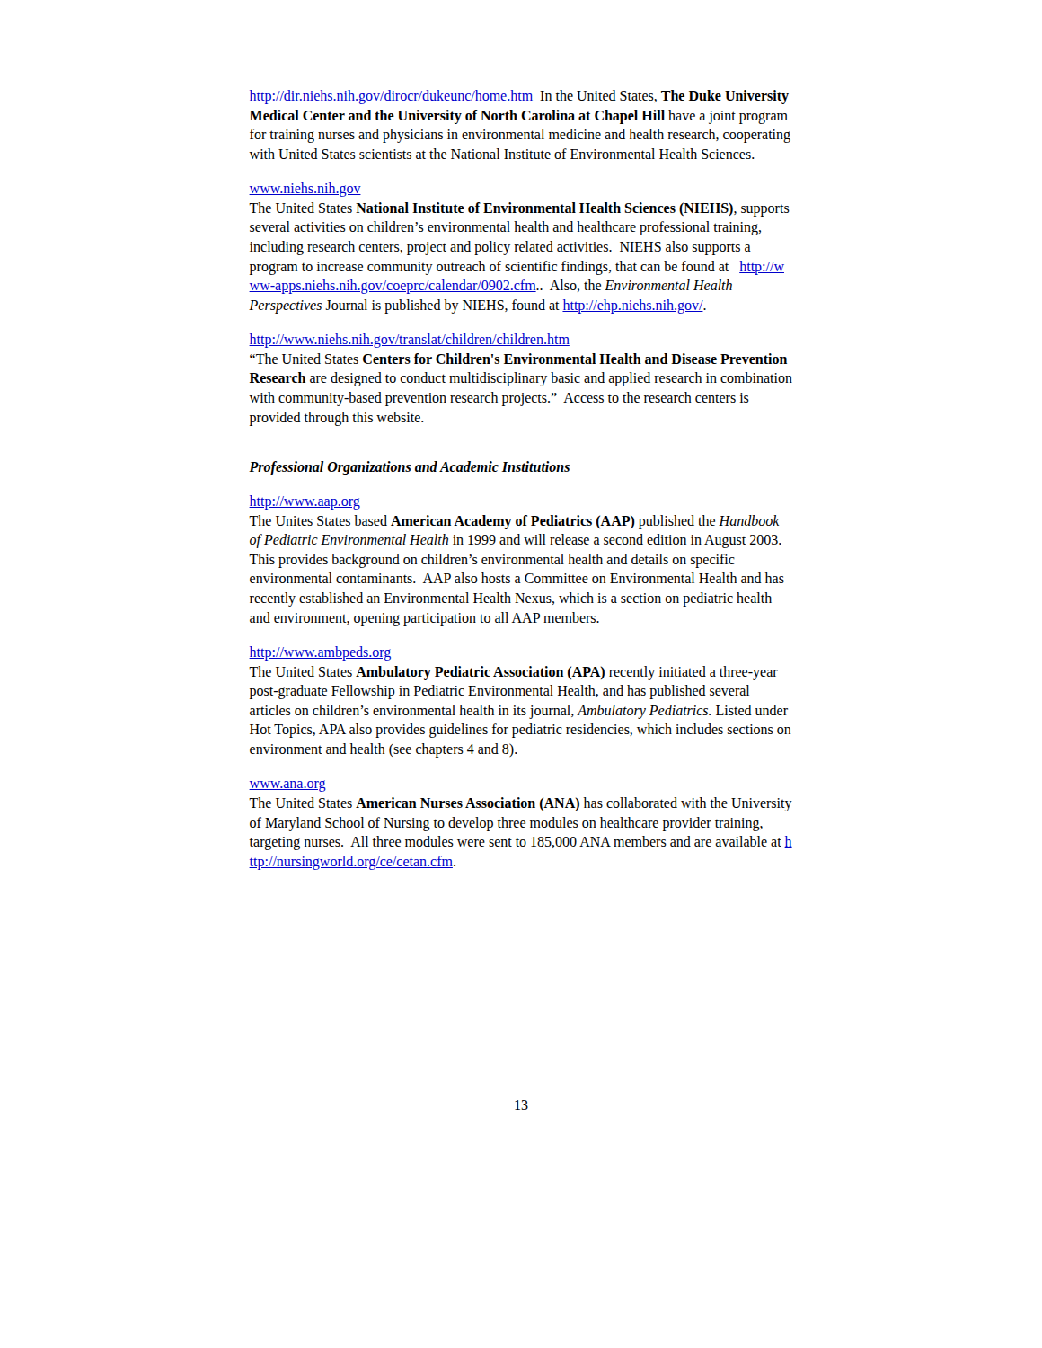http://dir.niehs.nih.gov/dirocr/dukeunc/home.htm In the United States, The Duke University Medical Center and the University of North Carolina at Chapel Hill have a joint program for training nurses and physicians in environmental medicine and health research, cooperating with United States scientists at the National Institute of Environmental Health Sciences.
www.niehs.nih.gov
The United States National Institute of Environmental Health Sciences (NIEHS), supports several activities on children’s environmental health and healthcare professional training, including research centers, project and policy related activities. NIEHS also supports a program to increase community outreach of scientific findings, that can be found at http://www-apps.niehs.nih.gov/coeprc/calendar/0902.cfm.. Also, the Environmental Health Perspectives Journal is published by NIEHS, found at http://ehp.niehs.nih.gov/.
http://www.niehs.nih.gov/translat/children/children.htm
“The United States Centers for Children's Environmental Health and Disease Prevention Research are designed to conduct multidisciplinary basic and applied research in combination with community-based prevention research projects.” Access to the research centers is provided through this website.
Professional Organizations and Academic Institutions
http://www.aap.org
The Unites States based American Academy of Pediatrics (AAP) published the Handbook of Pediatric Environmental Health in 1999 and will release a second edition in August 2003. This provides background on children’s environmental health and details on specific environmental contaminants. AAP also hosts a Committee on Environmental Health and has recently established an Environmental Health Nexus, which is a section on pediatric health and environment, opening participation to all AAP members.
http://www.ambpeds.org
The United States Ambulatory Pediatric Association (APA) recently initiated a three-year post-graduate Fellowship in Pediatric Environmental Health, and has published several articles on children’s environmental health in its journal, Ambulatory Pediatrics. Listed under Hot Topics, APA also provides guidelines for pediatric residencies, which includes sections on environment and health (see chapters 4 and 8).
www.ana.org
The United States American Nurses Association (ANA) has collaborated with the University of Maryland School of Nursing to develop three modules on healthcare provider training, targeting nurses. All three modules were sent to 185,000 ANA members and are available at http://nursingworld.org/ce/cetan.cfm.
13